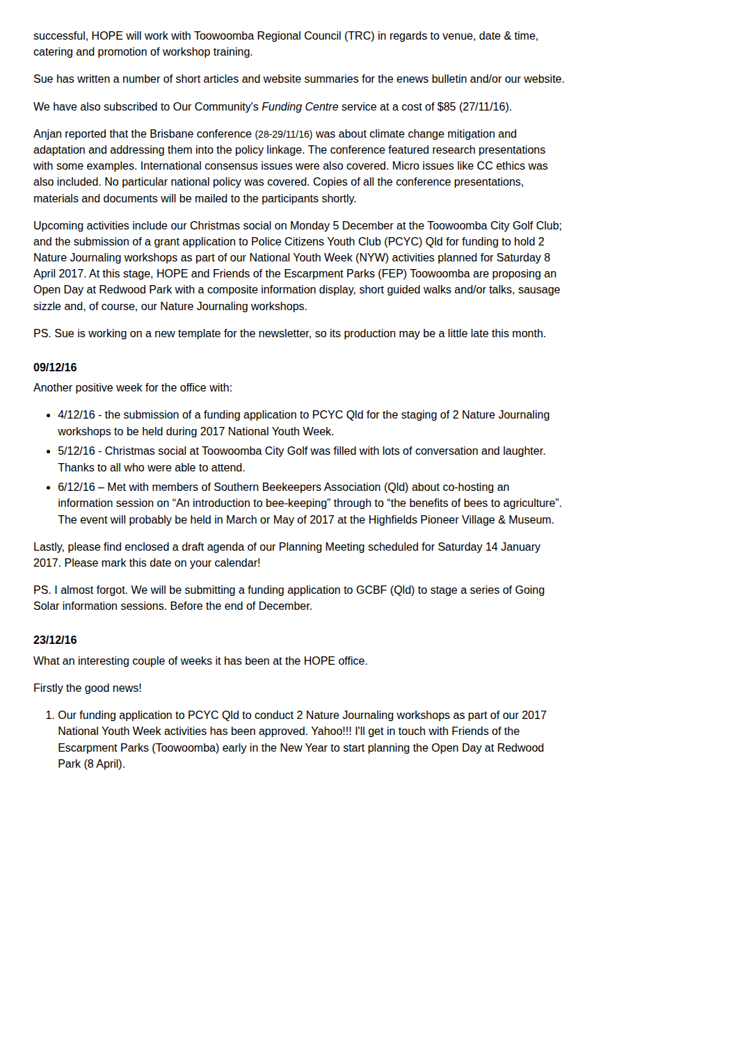successful, HOPE will work with Toowoomba Regional Council (TRC) in regards to venue, date & time, catering and promotion of workshop training.
Sue has written a number of short articles and website summaries for the enews bulletin and/or our website.
We have also subscribed to Our Community's Funding Centre service at a cost of $85 (27/11/16).
Anjan reported that the Brisbane conference (28-29/11/16) was about climate change mitigation and adaptation and addressing them into the policy linkage. The conference featured research presentations with some examples. International consensus issues were also covered. Micro issues like CC ethics was also included. No particular national policy was covered. Copies of all the conference presentations, materials and documents will be mailed to the participants shortly.
Upcoming activities include our Christmas social on Monday 5 December at the Toowoomba City Golf Club; and the submission of a grant application to Police Citizens Youth Club (PCYC) Qld for funding to hold 2 Nature Journaling workshops as part of our National Youth Week (NYW) activities planned for Saturday 8 April 2017. At this stage, HOPE and Friends of the Escarpment Parks (FEP) Toowoomba are proposing an Open Day at Redwood Park with a composite information display, short guided walks and/or talks, sausage sizzle and, of course, our Nature Journaling workshops.
PS. Sue is working on a new template for the newsletter, so its production may be a little late this month.
09/12/16
Another positive week for the office with:
4/12/16 - the submission of a funding application to PCYC Qld for the staging of 2 Nature Journaling workshops to be held during 2017 National Youth Week.
5/12/16 - Christmas social at Toowoomba City Golf was filled with lots of conversation and laughter. Thanks to all who were able to attend.
6/12/16 – Met with members of Southern Beekeepers Association (Qld) about co-hosting an information session on “An introduction to bee-keeping” through to “the benefits of bees to agriculture”. The event will probably be held in March or May of 2017 at the Highfields Pioneer Village & Museum.
Lastly, please find enclosed a draft agenda of our Planning Meeting scheduled for Saturday 14 January 2017. Please mark this date on your calendar!
PS. I almost forgot. We will be submitting a funding application to GCBF (Qld) to stage a series of Going Solar information sessions. Before the end of December.
23/12/16
What an interesting couple of weeks it has been at the HOPE office.
Firstly the good news!
Our funding application to PCYC Qld to conduct 2 Nature Journaling workshops as part of our 2017 National Youth Week activities has been approved. Yahoo!!! I'll get in touch with Friends of the Escarpment Parks (Toowoomba) early in the New Year to start planning the Open Day at Redwood Park (8 April).